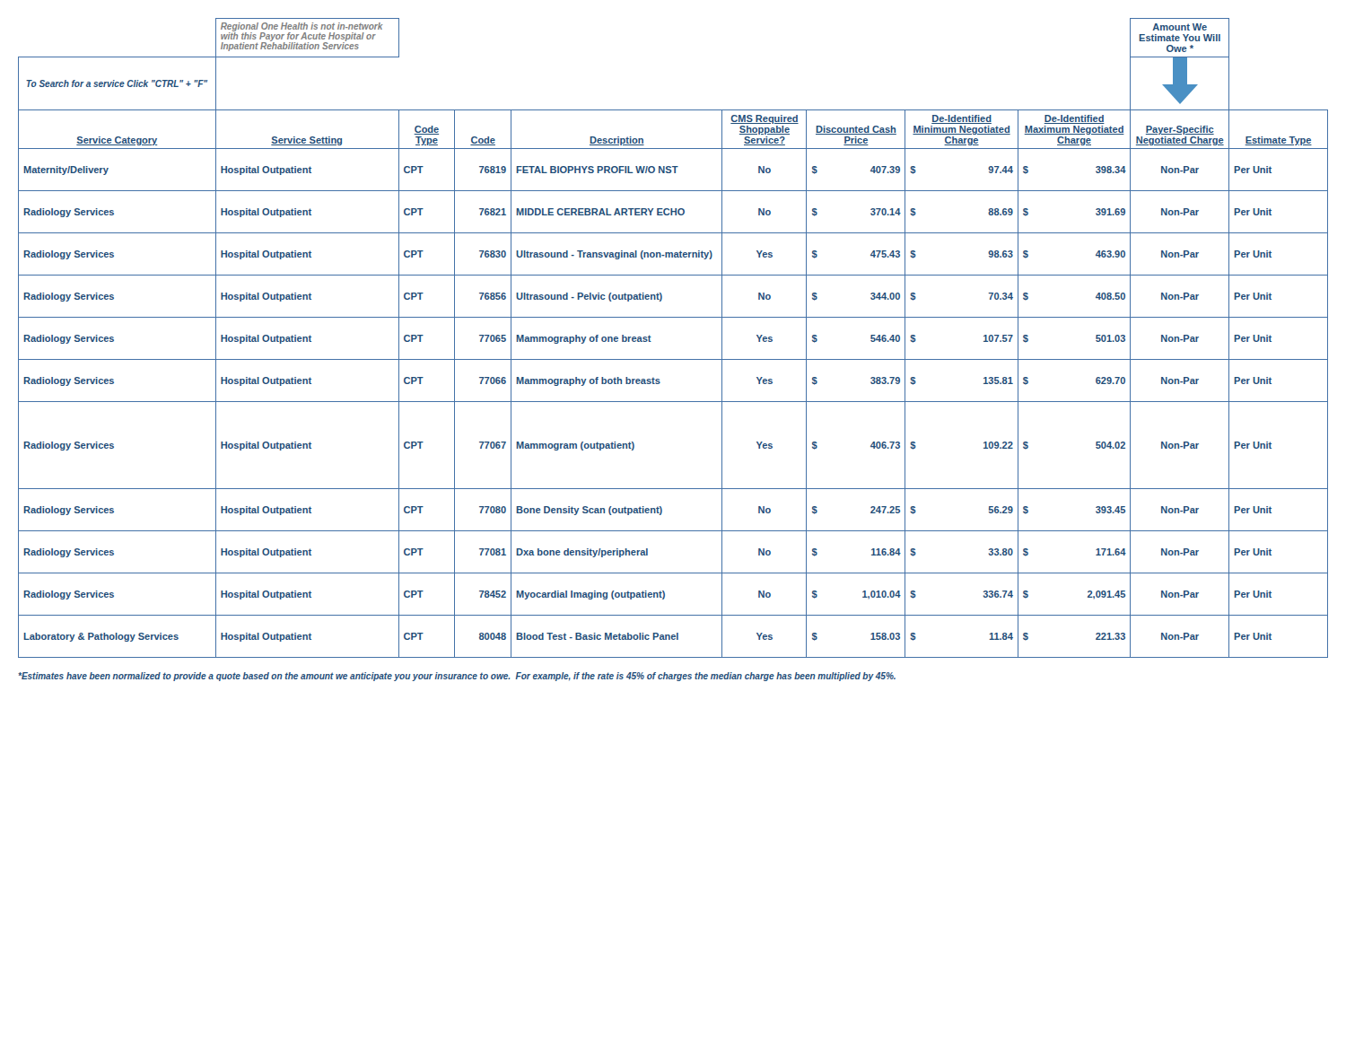| | Regional One Health is not in-network with this Payor for Acute Hospital or Inpatient Rehabilitation Services | | | | | | | | Amount We Estimate You Will Owe * | |
| To Search for a service Click "CTRL" + "F" | | | | | | | | | | |
| Service Category | Service Setting | Code Type | Code | Description | CMS Required Shoppable Service? | Discounted Cash Price | De-Identified Minimum Negotiated Charge | De-Identified Maximum Negotiated Charge | Payer-Specific Negotiated Charge | Estimate Type |
| Maternity/Delivery | Hospital Outpatient | CPT | 76819 | FETAL BIOPHYS PROFIL W/O NST | No | $ 407.39 | $ 97.44 | $ 398.34 | Non-Par | Per Unit |
| Radiology Services | Hospital Outpatient | CPT | 76821 | MIDDLE CEREBRAL ARTERY ECHO | No | $ 370.14 | $ 88.69 | $ 391.69 | Non-Par | Per Unit |
| Radiology Services | Hospital Outpatient | CPT | 76830 | Ultrasound - Transvaginal (non-maternity) | Yes | $ 475.43 | $ 98.63 | $ 463.90 | Non-Par | Per Unit |
| Radiology Services | Hospital Outpatient | CPT | 76856 | Ultrasound - Pelvic (outpatient) | No | $ 344.00 | $ 70.34 | $ 408.50 | Non-Par | Per Unit |
| Radiology Services | Hospital Outpatient | CPT | 77065 | Mammography of one breast | Yes | $ 546.40 | $ 107.57 | $ 501.03 | Non-Par | Per Unit |
| Radiology Services | Hospital Outpatient | CPT | 77066 | Mammography of both breasts | Yes | $ 383.79 | $ 135.81 | $ 629.70 | Non-Par | Per Unit |
| Radiology Services | Hospital Outpatient | CPT | 77067 | Mammogram (outpatient) | Yes | $ 406.73 | $ 109.22 | $ 504.02 | Non-Par | Per Unit |
| Radiology Services | Hospital Outpatient | CPT | 77080 | Bone Density Scan (outpatient) | No | $ 247.25 | $ 56.29 | $ 393.45 | Non-Par | Per Unit |
| Radiology Services | Hospital Outpatient | CPT | 77081 | Dxa bone density/peripheral | No | $ 116.84 | $ 33.80 | $ 171.64 | Non-Par | Per Unit |
| Radiology Services | Hospital Outpatient | CPT | 78452 | Myocardial Imaging (outpatient) | No | $ 1,010.04 | $ 336.74 | $ 2,091.45 | Non-Par | Per Unit |
| Laboratory & Pathology Services | Hospital Outpatient | CPT | 80048 | Blood Test - Basic Metabolic Panel | Yes | $ 158.03 | $ 11.84 | $ 221.33 | Non-Par | Per Unit |
*Estimates have been normalized to provide a quote based on the amount we anticipate you your insurance to owe. For example, if the rate is 45% of charges the median charge has been multiplied by 45%.